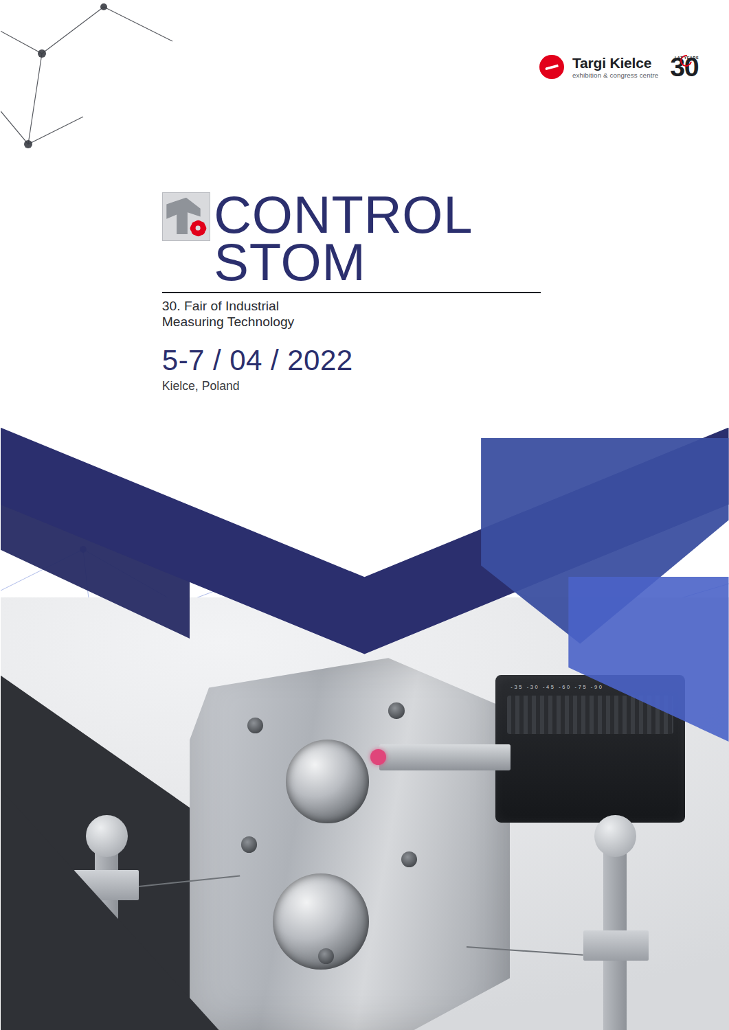Targi Kielce exhibition & congress centre 30 LAT YEARS Targi Kielce exhibition and congress centre — 30 years
ControlStom
30. Fair of Industrial
Measuring Technology
5-7 / 04 / 2022
Kielce, Poland
-35 -30 -45 -60 -75 -90